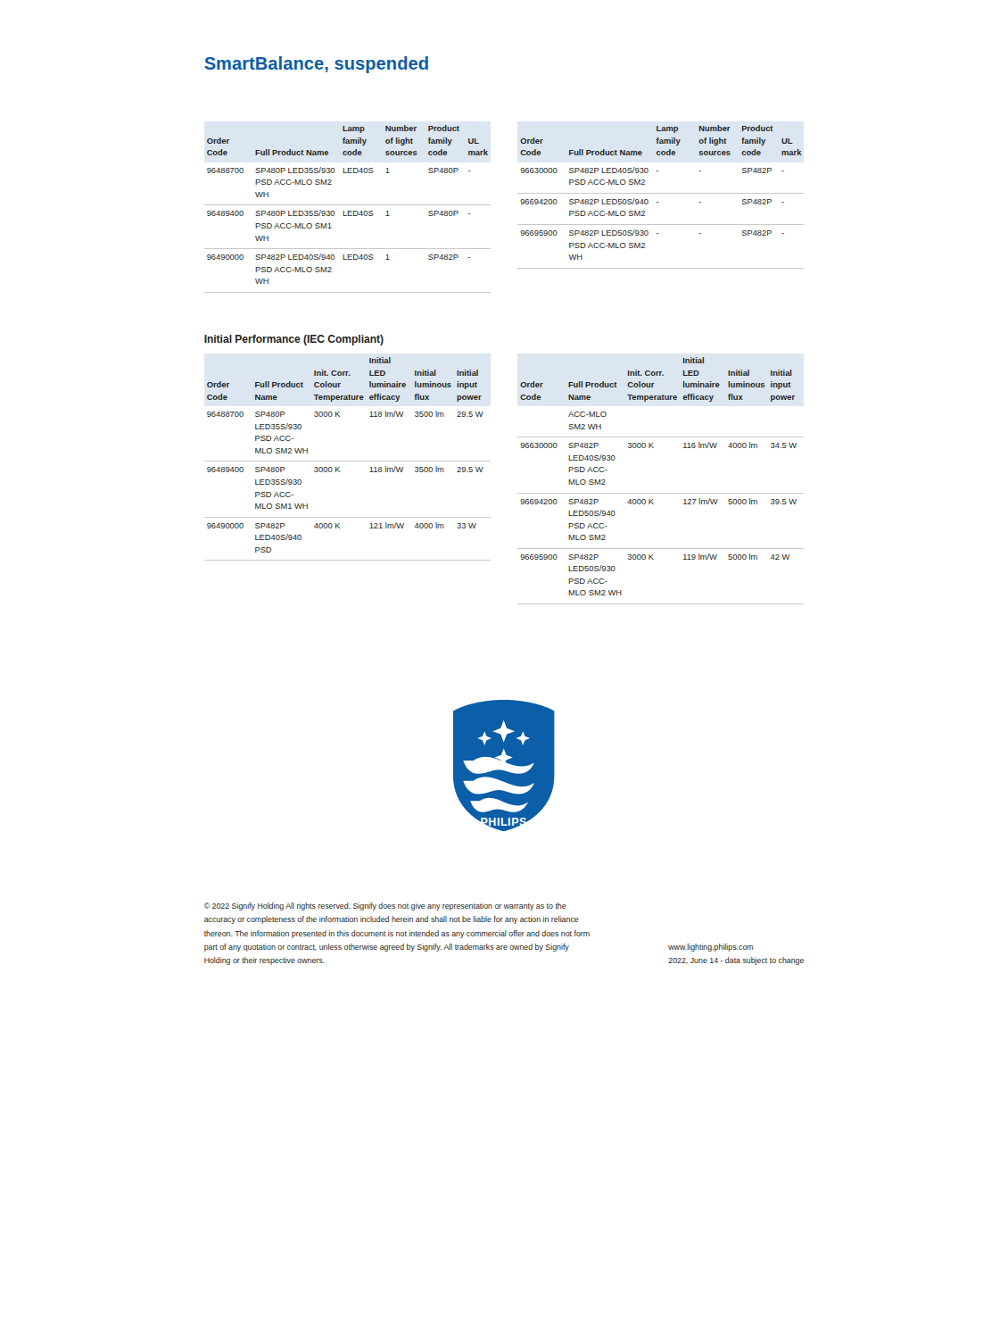SmartBalance, suspended
| Order Code | Full Product Name | Lamp family code | Number of light sources | Product family code | UL mark |
| --- | --- | --- | --- | --- | --- |
| 96488700 | SP480P LED35S/930 PSD ACC-MLO SM2 WH | LED40S | 1 | SP480P | - |
| 96489400 | SP480P LED35S/930 PSD ACC-MLO SM1 WH | LED40S | 1 | SP480P | - |
| 96490000 | SP482P LED40S/940 PSD ACC-MLO SM2 WH | LED40S | 1 | SP482P | - |
| Order Code | Full Product Name | Lamp family code | Number of light sources | Product family code | UL mark |
| --- | --- | --- | --- | --- | --- |
| 96630000 | SP482P LED40S/930 PSD ACC-MLO SM2 | - | - | SP482P | - |
| 96694200 | SP482P LED50S/940 PSD ACC-MLO SM2 | - | - | SP482P | - |
| 96695900 | SP482P LED50S/930 PSD ACC-MLO SM2 WH | - | - | SP482P | - |
Initial Performance (IEC Compliant)
| Order Code | Full Product Name | Init. Corr. Colour Temperature | Initial LED luminaire efficacy | Initial luminous flux | Initial input power |
| --- | --- | --- | --- | --- | --- |
| 96488700 | SP480P LED35S/930 PSD ACC-MLO SM2 WH | 3000 K | 118 lm/W | 3500 lm | 29.5 W |
| 96489400 | SP480P LED35S/930 PSD ACC-MLO SM1 WH | 3000 K | 118 lm/W | 3500 lm | 29.5 W |
| 96490000 | SP482P LED40S/940 PSD | 4000 K | 121 lm/W | 4000 lm | 33 W |
| Order Code | Full Product Name | Init. Corr. Colour Temperature | Initial LED luminaire efficacy | Initial luminous flux | Initial input power |
| --- | --- | --- | --- | --- | --- |
| | ACC-MLO SM2 WH | | | | |
| 96630000 | SP482P LED40S/930 PSD ACC-MLO SM2 | 3000 K | 116 lm/W | 4000 lm | 34.5 W |
| 96694200 | SP482P LED50S/940 PSD ACC-MLO SM2 | 4000 K | 127 lm/W | 5000 lm | 39.5 W |
| 96695900 | SP482P LED50S/930 PSD ACC-MLO SM2 WH | 3000 K | 119 lm/W | 5000 lm | 42 W |
PHILIPS
© 2022 Signify Holding All rights reserved. Signify does not give any representation or warranty as to the accuracy or completeness of the information included herein and shall not be liable for any action in reliance thereon. The information presented in this document is not intended as any commercial offer and does not form part of any quotation or contract, unless otherwise agreed by Signify. All trademarks are owned by Signify Holding or their respective owners.
www.lighting.philips.com
2022, June 14 - data subject to change